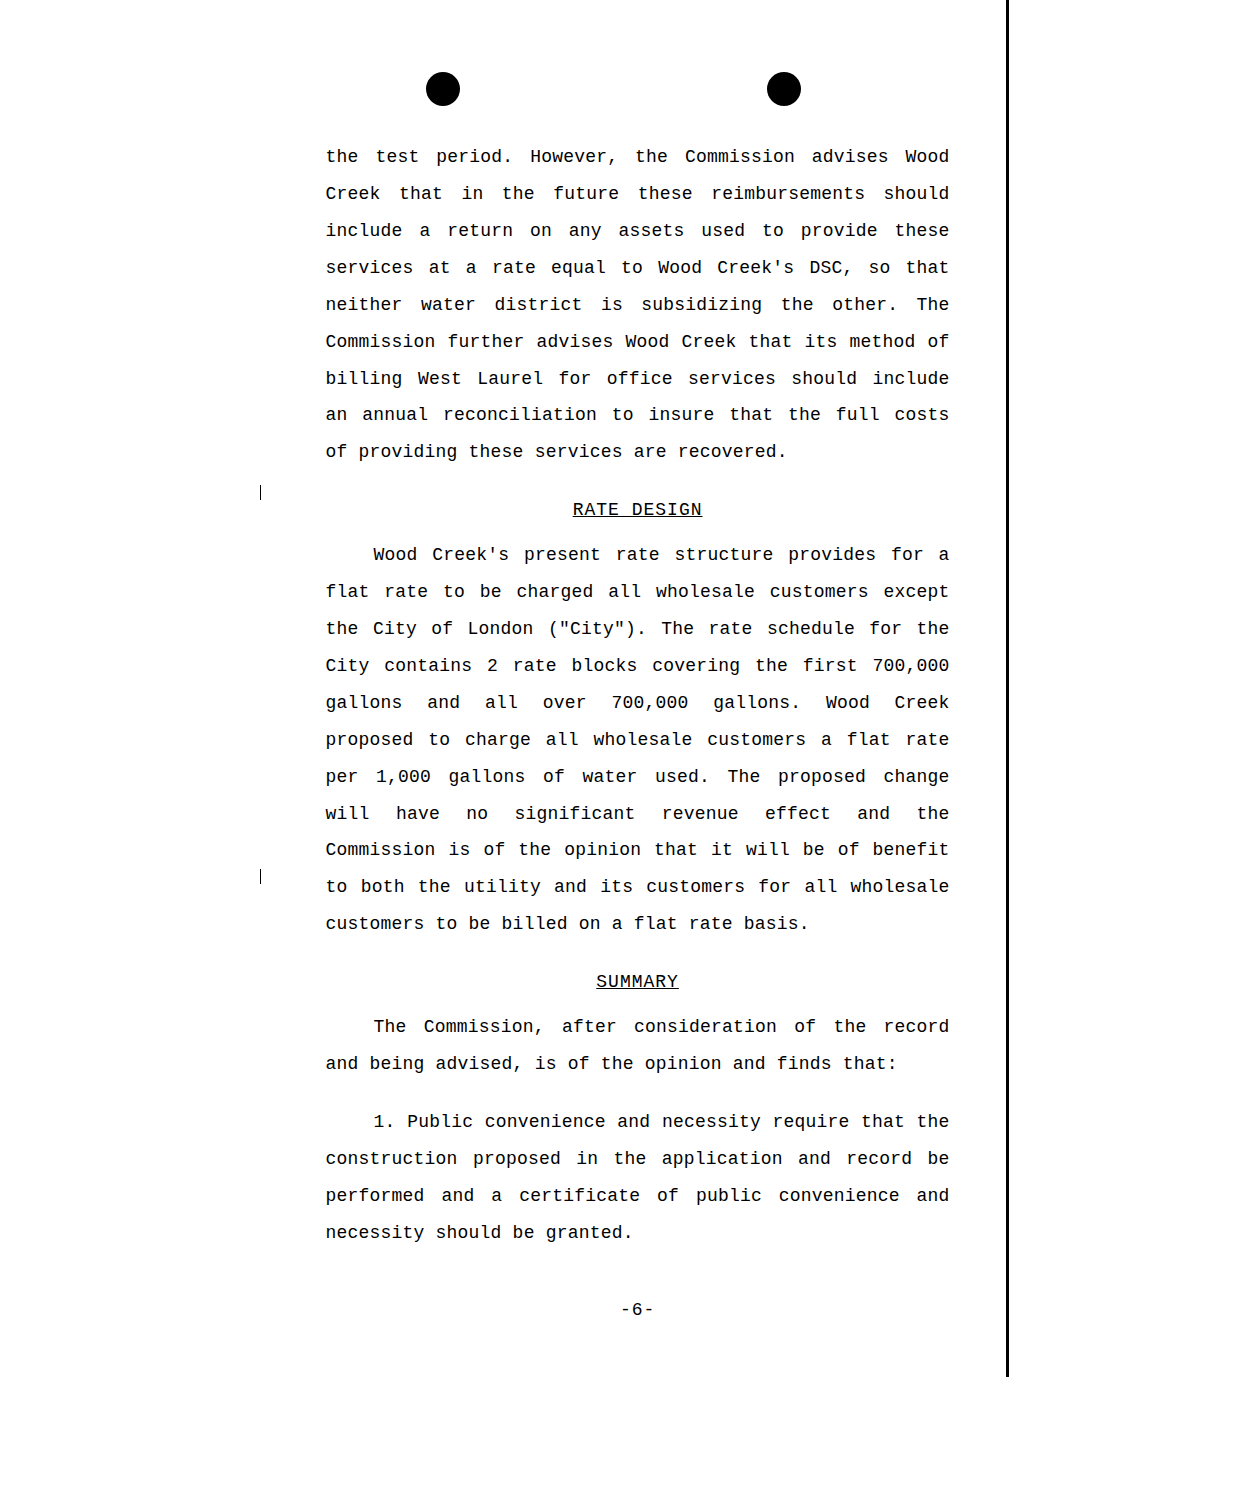the test period. However, the Commission advises Wood Creek that in the future these reimbursements should include a return on any assets used to provide these services at a rate equal to Wood Creek's DSC, so that neither water district is subsidizing the other. The Commission further advises Wood Creek that its method of billing West Laurel for office services should include an annual reconciliation to insure that the full costs of providing these services are recovered.
RATE DESIGN
Wood Creek's present rate structure provides for a flat rate to be charged all wholesale customers except the City of London ("City"). The rate schedule for the City contains 2 rate blocks covering the first 700,000 gallons and all over 700,000 gallons. Wood Creek proposed to charge all wholesale customers a flat rate per 1,000 gallons of water used. The proposed change will have no significant revenue effect and the Commission is of the opinion that it will be of benefit to both the utility and its customers for all wholesale customers to be billed on a flat rate basis.
SUMMARY
The Commission, after consideration of the record and being advised, is of the opinion and finds that:
1. Public convenience and necessity require that the construction proposed in the application and record be performed and a certificate of public convenience and necessity should be granted.
-6-